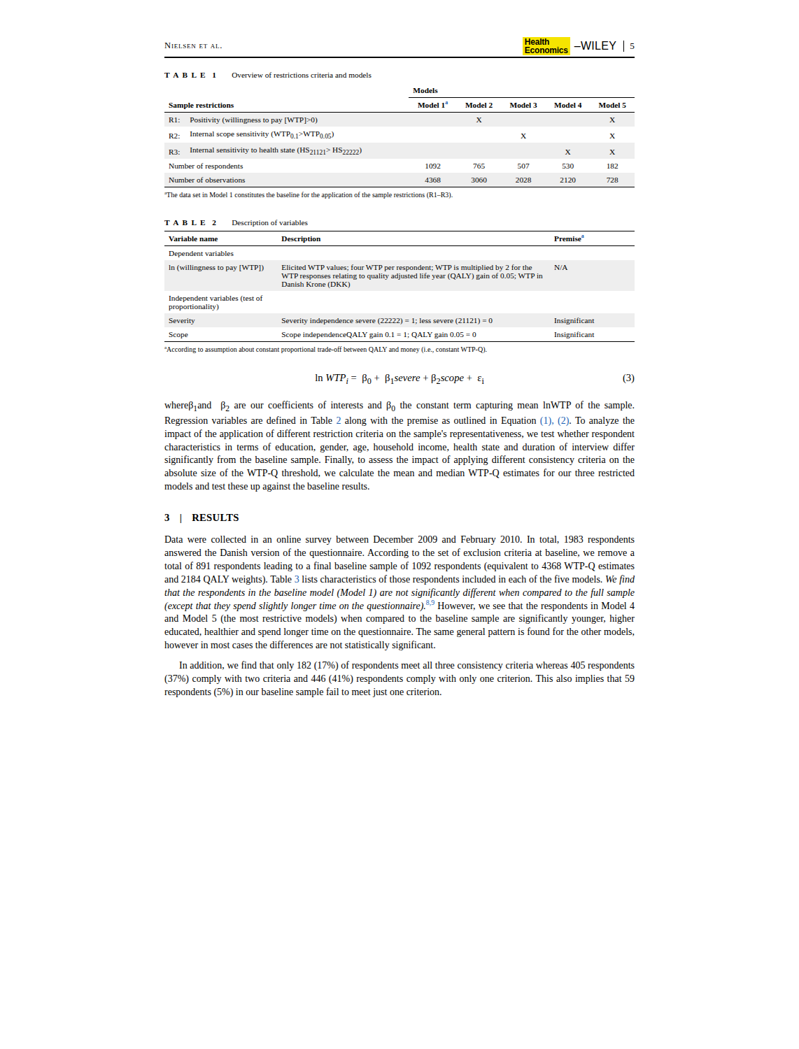Nielsen et al.
Health Economics –WILEY 5
T A B L E 1 Overview of restrictions criteria and models
| | | Models |
| --- | --- | --- |
| Sample restrictions | Model 1 a | Model 2 | Model 3 | Model 4 | Model 5 |
| R1: | Positivity (willingness to pay [WTP]>0) | | X | | | X |
| R2: | Internal scope sensitivity (WTP 0.1 >WTP 0.05 ) | | | X | | X |
| R3: | Internal sensitivity to health state (HS 21121 > HS 22222 ) | | | | X | X |
| Number of respondents | 1092 | 765 | 507 | 530 | 182 |
| Number of observations | 4368 | 3060 | 2028 | 2120 | 728 |
aThe data set in Model 1 constitutes the baseline for the application of the sample restrictions (R1–R3).
T A B L E 2 Description of variables
| Variable name | Description | Premise a |
| --- | --- | --- |
| Dependent variables | | |
| ln (willingness to pay [WTP]) | Elicited WTP values; four WTP per respondent; WTP is multiplied by 2 for the WTP responses relating to quality adjusted life year (QALY) gain of 0.05; WTP in Danish Krone (DKK) | N/A |
| Independent variables (test of proportionality) | | |
| Severity | Severity independence severe (22222) = 1; less severe (21121) = 0 | Insignificant |
| Scope | Scope independenceQALY gain 0.1 = 1; QALY gain 0.05 = 0 | Insignificant |
aAccording to assumption about constant proportional trade-off between QALY and money (i.e., constant WTP-Q).
ln WTPi = β0 + β1severe + β2scope + εi (3)
whereβ1and β2 are our coefficients of interests and β0 the constant term capturing mean lnWTP of the sample. Regression variables are defined in Table 2 along with the premise as outlined in Equation (1), (2). To analyze the impact of the application of different restriction criteria on the sample's representativeness, we test whether respondent characteristics in terms of education, gender, age, household income, health state and duration of interview differ significantly from the baseline sample. Finally, to assess the impact of applying different consistency criteria on the absolute size of the WTP-Q threshold, we calculate the mean and median WTP-Q estimates for our three restricted models and test these up against the baseline results.
3|RESULTS
Data were collected in an online survey between December 2009 and February 2010. In total, 1983 respondents answered the Danish version of the questionnaire. According to the set of exclusion criteria at baseline, we remove a total of 891 respondents leading to a final baseline sample of 1092 respondents (equivalent to 4368 WTP-Q estimates and 2184 QALY weights). Table 3 lists characteristics of those respondents included in each of the five models. We find that the respondents in the baseline model (Model 1) are not significantly different when compared to the full sample (except that they spend slightly longer time on the questionnaire).8,9 However, we see that the respondents in Model 4 and Model 5 (the most restrictive models) when compared to the baseline sample are significantly younger, higher educated, healthier and spend longer time on the questionnaire. The same general pattern is found for the other models, however in most cases the differences are not statistically significant.
In addition, we find that only 182 (17%) of respondents meet all three consistency criteria whereas 405 respondents (37%) comply with two criteria and 446 (41%) respondents comply with only one criterion. This also implies that 59 respondents (5%) in our baseline sample fail to meet just one criterion.